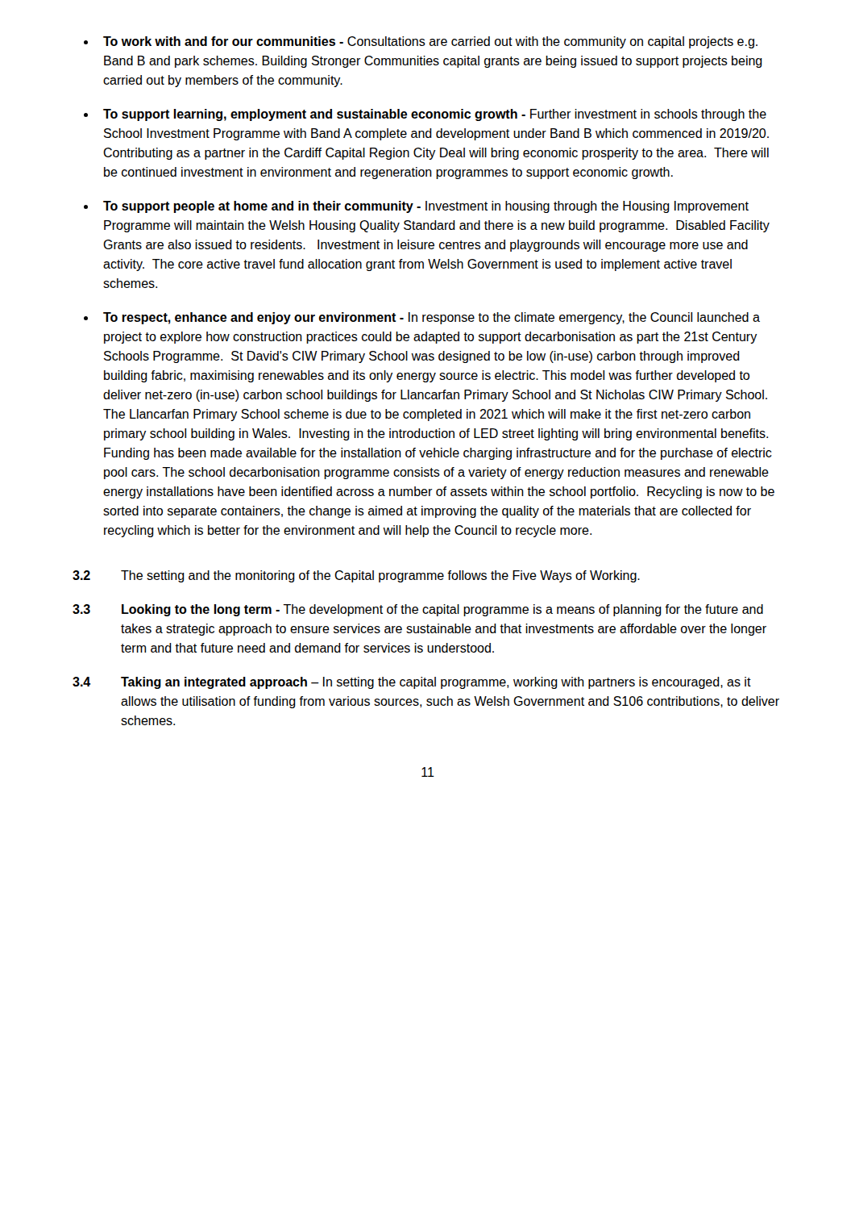To work with and for our communities - Consultations are carried out with the community on capital projects e.g. Band B and park schemes. Building Stronger Communities capital grants are being issued to support projects being carried out by members of the community.
To support learning, employment and sustainable economic growth - Further investment in schools through the School Investment Programme with Band A complete and development under Band B which commenced in 2019/20. Contributing as a partner in the Cardiff Capital Region City Deal will bring economic prosperity to the area. There will be continued investment in environment and regeneration programmes to support economic growth.
To support people at home and in their community - Investment in housing through the Housing Improvement Programme will maintain the Welsh Housing Quality Standard and there is a new build programme. Disabled Facility Grants are also issued to residents. Investment in leisure centres and playgrounds will encourage more use and activity. The core active travel fund allocation grant from Welsh Government is used to implement active travel schemes.
To respect, enhance and enjoy our environment - In response to the climate emergency, the Council launched a project to explore how construction practices could be adapted to support decarbonisation as part the 21st Century Schools Programme. St David's CIW Primary School was designed to be low (in-use) carbon through improved building fabric, maximising renewables and its only energy source is electric. This model was further developed to deliver net-zero (in-use) carbon school buildings for Llancarfan Primary School and St Nicholas CIW Primary School. The Llancarfan Primary School scheme is due to be completed in 2021 which will make it the first net-zero carbon primary school building in Wales. Investing in the introduction of LED street lighting will bring environmental benefits. Funding has been made available for the installation of vehicle charging infrastructure and for the purchase of electric pool cars. The school decarbonisation programme consists of a variety of energy reduction measures and renewable energy installations have been identified across a number of assets within the school portfolio. Recycling is now to be sorted into separate containers, the change is aimed at improving the quality of the materials that are collected for recycling which is better for the environment and will help the Council to recycle more.
3.2
The setting and the monitoring of the Capital programme follows the Five Ways of Working.
3.3
Looking to the long term - The development of the capital programme is a means of planning for the future and takes a strategic approach to ensure services are sustainable and that investments are affordable over the longer term and that future need and demand for services is understood.
3.4
Taking an integrated approach – In setting the capital programme, working with partners is encouraged, as it allows the utilisation of funding from various sources, such as Welsh Government and S106 contributions, to deliver schemes.
11